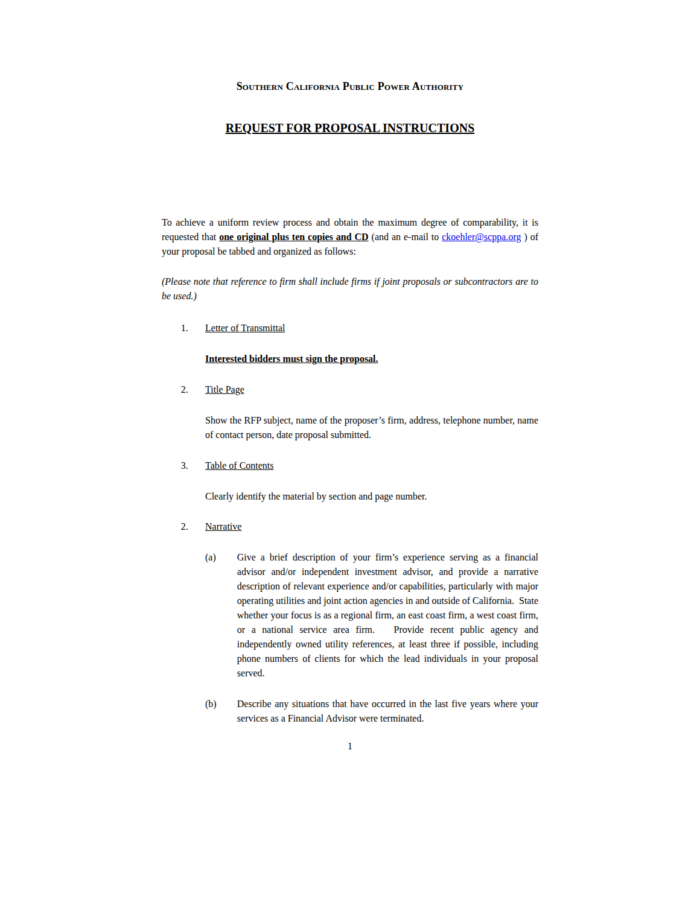Southern California Public Power Authority
REQUEST FOR PROPOSAL INSTRUCTIONS
To achieve a uniform review process and obtain the maximum degree of comparability, it is requested that one original plus ten copies and CD (and an e-mail to ckoehler@scppa.org ) of your proposal be tabbed and organized as follows:
(Please note that reference to firm shall include firms if joint proposals or subcontractors are to be used.)
1. Letter of Transmittal
Interested bidders must sign the proposal.
2. Title Page
Show the RFP subject, name of the proposer’s firm, address, telephone number, name of contact person, date proposal submitted.
3. Table of Contents
Clearly identify the material by section and page number.
2. Narrative
(a) Give a brief description of your firm’s experience serving as a financial advisor and/or independent investment advisor, and provide a narrative description of relevant experience and/or capabilities, particularly with major operating utilities and joint action agencies in and outside of California. State whether your focus is as a regional firm, an east coast firm, a west coast firm, or a national service area firm. Provide recent public agency and independently owned utility references, at least three if possible, including phone numbers of clients for which the lead individuals in your proposal served.
(b) Describe any situations that have occurred in the last five years where your services as a Financial Advisor were terminated.
1